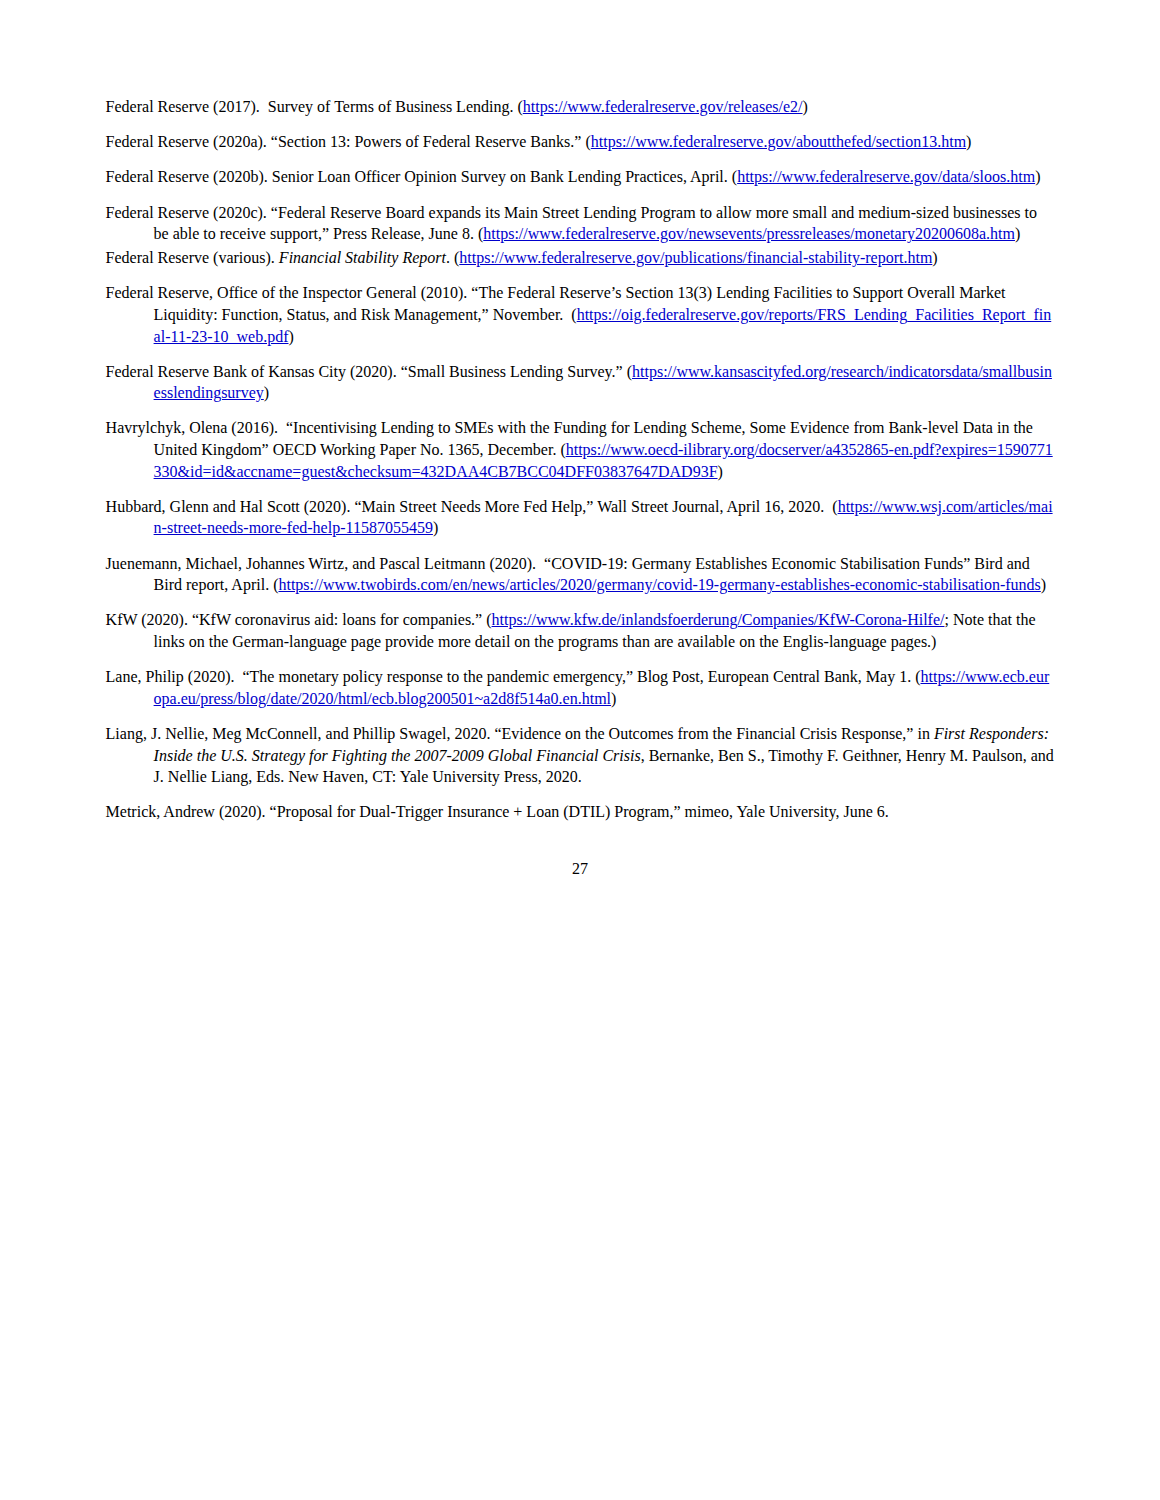Federal Reserve (2017). Survey of Terms of Business Lending. (https://www.federalreserve.gov/releases/e2/)
Federal Reserve (2020a). “Section 13: Powers of Federal Reserve Banks.” (https://www.federalreserve.gov/aboutthefed/section13.htm)
Federal Reserve (2020b). Senior Loan Officer Opinion Survey on Bank Lending Practices, April. (https://www.federalreserve.gov/data/sloos.htm)
Federal Reserve (2020c). “Federal Reserve Board expands its Main Street Lending Program to allow more small and medium-sized businesses to be able to receive support,” Press Release, June 8. (https://www.federalreserve.gov/newsevents/pressreleases/monetary20200608a.htm)
Federal Reserve (various). Financial Stability Report. (https://www.federalreserve.gov/publications/financial-stability-report.htm)
Federal Reserve, Office of the Inspector General (2010). “The Federal Reserve’s Section 13(3) Lending Facilities to Support Overall Market Liquidity: Function, Status, and Risk Management,” November. (https://oig.federalreserve.gov/reports/FRS_Lending_Facilities_Report_final-11-23-10_web.pdf)
Federal Reserve Bank of Kansas City (2020). “Small Business Lending Survey.” (https://www.kansascityfed.org/research/indicatorsdata/smallbusinesslendingsurvey)
Havrylchyk, Olena (2016). “Incentivising Lending to SMEs with the Funding for Lending Scheme, Some Evidence from Bank-level Data in the United Kingdom” OECD Working Paper No. 1365, December. (https://www.oecd-ilibrary.org/docserver/a4352865-en.pdf?expires=1590771330&id=id&accname=guest&checksum=432DAA4CB7BCC04DFF03837647DAD93F)
Hubbard, Glenn and Hal Scott (2020). “Main Street Needs More Fed Help,” Wall Street Journal, April 16, 2020. (https://www.wsj.com/articles/main-street-needs-more-fed-help-11587055459)
Juenemann, Michael, Johannes Wirtz, and Pascal Leitmann (2020). “COVID-19: Germany Establishes Economic Stabilisation Funds” Bird and Bird report, April. (https://www.twobirds.com/en/news/articles/2020/germany/covid-19-germany-establishes-economic-stabilisation-funds)
KfW (2020). “KfW coronavirus aid: loans for companies.” (https://www.kfw.de/inlandsfoerderung/Companies/KfW-Corona-Hilfe/; Note that the links on the German-language page provide more detail on the programs than are available on the Englis-language pages.)
Lane, Philip (2020). “The monetary policy response to the pandemic emergency,” Blog Post, European Central Bank, May 1. (https://www.ecb.europa.eu/press/blog/date/2020/html/ecb.blog200501~a2d8f514a0.en.html)
Liang, J. Nellie, Meg McConnell, and Phillip Swagel, 2020. “Evidence on the Outcomes from the Financial Crisis Response,” in First Responders: Inside the U.S. Strategy for Fighting the 2007-2009 Global Financial Crisis, Bernanke, Ben S., Timothy F. Geithner, Henry M. Paulson, and J. Nellie Liang, Eds. New Haven, CT: Yale University Press, 2020.
Metrick, Andrew (2020). “Proposal for Dual-Trigger Insurance + Loan (DTIL) Program,” mimeo, Yale University, June 6.
27